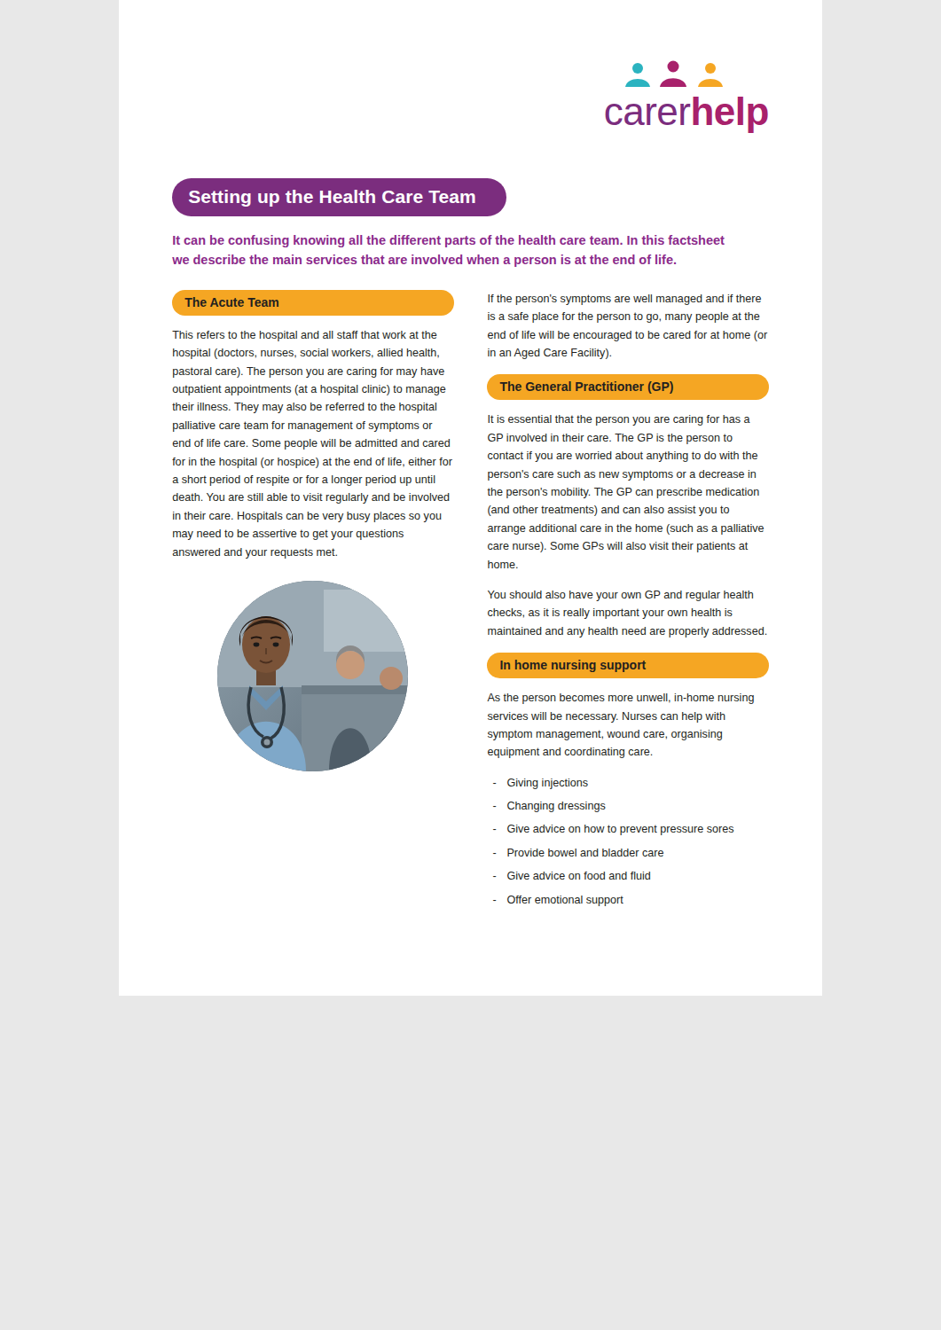carer help
Setting up the Health Care Team
It can be confusing knowing all the different parts of the health care team. In this factsheet we describe the main services that are involved when a person is at the end of life.
The Acute Team
This refers to the hospital and all staff that work at the hospital (doctors, nurses, social workers, allied health, pastoral care). The person you are caring for may have outpatient appointments (at a hospital clinic) to manage their illness. They may also be referred to the hospital palliative care team for management of symptoms or end of life care. Some people will be admitted and cared for in the hospital (or hospice) at the end of life, either for a short period of respite or for a longer period up until death. You are still able to visit regularly and be involved in their care. Hospitals can be very busy places so you may need to be assertive to get your questions answered and your requests met.
If the person's symptoms are well managed and if there is a safe place for the person to go, many people at the end of life will be encouraged to be cared for at home (or in an Aged Care Facility).
The General Practitioner (GP)
It is essential that the person you are caring for has a GP involved in their care. The GP is the person to contact if you are worried about anything to do with the person's care such as new symptoms or a decrease in the person's mobility. The GP can prescribe medication (and other treatments) and can also assist you to arrange additional care in the home (such as a palliative care nurse). Some GPs will also visit their patients at home.
You should also have your own GP and regular health checks, as it is really important your own health is maintained and any health need are properly addressed.
In home nursing support
As the person becomes more unwell, in-home nursing services will be necessary. Nurses can help with symptom management, wound care, organising equipment and coordinating care.
Giving injections
Changing dressings
Give advice on how to prevent pressure sores
Provide bowel and bladder care
Give advice on food and fluid
Offer emotional support